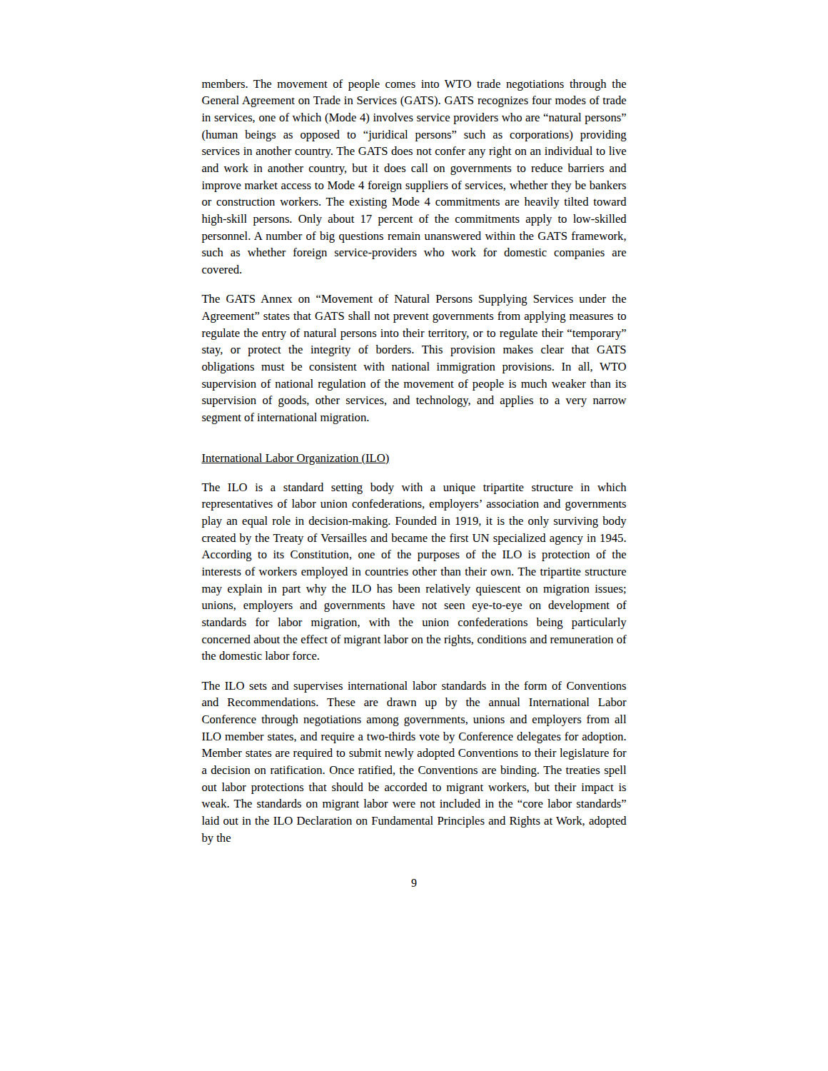members. The movement of people comes into WTO trade negotiations through the General Agreement on Trade in Services (GATS). GATS recognizes four modes of trade in services, one of which (Mode 4) involves service providers who are “natural persons” (human beings as opposed to “juridical persons” such as corporations) providing services in another country. The GATS does not confer any right on an individual to live and work in another country, but it does call on governments to reduce barriers and improve market access to Mode 4 foreign suppliers of services, whether they be bankers or construction workers. The existing Mode 4 commitments are heavily tilted toward high-skill persons. Only about 17 percent of the commitments apply to low-skilled personnel. A number of big questions remain unanswered within the GATS framework, such as whether foreign service-providers who work for domestic companies are covered.
The GATS Annex on “Movement of Natural Persons Supplying Services under the Agreement” states that GATS shall not prevent governments from applying measures to regulate the entry of natural persons into their territory, or to regulate their “temporary” stay, or protect the integrity of borders. This provision makes clear that GATS obligations must be consistent with national immigration provisions. In all, WTO supervision of national regulation of the movement of people is much weaker than its supervision of goods, other services, and technology, and applies to a very narrow segment of international migration.
International Labor Organization (ILO)
The ILO is a standard setting body with a unique tripartite structure in which representatives of labor union confederations, employers’ association and governments play an equal role in decision-making. Founded in 1919, it is the only surviving body created by the Treaty of Versailles and became the first UN specialized agency in 1945. According to its Constitution, one of the purposes of the ILO is protection of the interests of workers employed in countries other than their own. The tripartite structure may explain in part why the ILO has been relatively quiescent on migration issues; unions, employers and governments have not seen eye-to-eye on development of standards for labor migration, with the union confederations being particularly concerned about the effect of migrant labor on the rights, conditions and remuneration of the domestic labor force.
The ILO sets and supervises international labor standards in the form of Conventions and Recommendations. These are drawn up by the annual International Labor Conference through negotiations among governments, unions and employers from all ILO member states, and require a two-thirds vote by Conference delegates for adoption. Member states are required to submit newly adopted Conventions to their legislature for a decision on ratification. Once ratified, the Conventions are binding. The treaties spell out labor protections that should be accorded to migrant workers, but their impact is weak. The standards on migrant labor were not included in the “core labor standards” laid out in the ILO Declaration on Fundamental Principles and Rights at Work, adopted by the
9